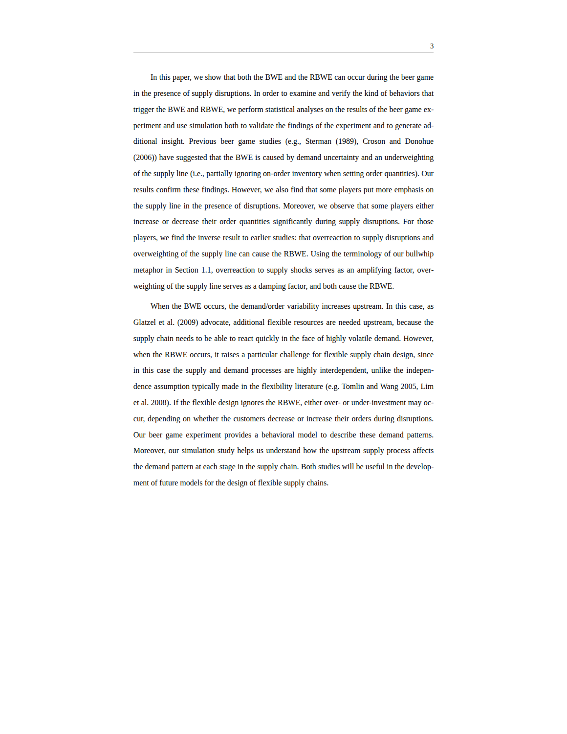3
In this paper, we show that both the BWE and the RBWE can occur during the beer game in the presence of supply disruptions. In order to examine and verify the kind of behaviors that trigger the BWE and RBWE, we perform statistical analyses on the results of the beer game experiment and use simulation both to validate the findings of the experiment and to generate additional insight. Previous beer game studies (e.g., Sterman (1989), Croson and Donohue (2006)) have suggested that the BWE is caused by demand uncertainty and an underweighting of the supply line (i.e., partially ignoring on-order inventory when setting order quantities). Our results confirm these findings. However, we also find that some players put more emphasis on the supply line in the presence of disruptions. Moreover, we observe that some players either increase or decrease their order quantities significantly during supply disruptions. For those players, we find the inverse result to earlier studies: that overreaction to supply disruptions and overweighting of the supply line can cause the RBWE. Using the terminology of our bullwhip metaphor in Section 1.1, overreaction to supply shocks serves as an amplifying factor, overweighting of the supply line serves as a damping factor, and both cause the RBWE.
When the BWE occurs, the demand/order variability increases upstream. In this case, as Glatzel et al. (2009) advocate, additional flexible resources are needed upstream, because the supply chain needs to be able to react quickly in the face of highly volatile demand. However, when the RBWE occurs, it raises a particular challenge for flexible supply chain design, since in this case the supply and demand processes are highly interdependent, unlike the independence assumption typically made in the flexibility literature (e.g. Tomlin and Wang 2005, Lim et al. 2008). If the flexible design ignores the RBWE, either over- or under-investment may occur, depending on whether the customers decrease or increase their orders during disruptions. Our beer game experiment provides a behavioral model to describe these demand patterns. Moreover, our simulation study helps us understand how the upstream supply process affects the demand pattern at each stage in the supply chain. Both studies will be useful in the development of future models for the design of flexible supply chains.